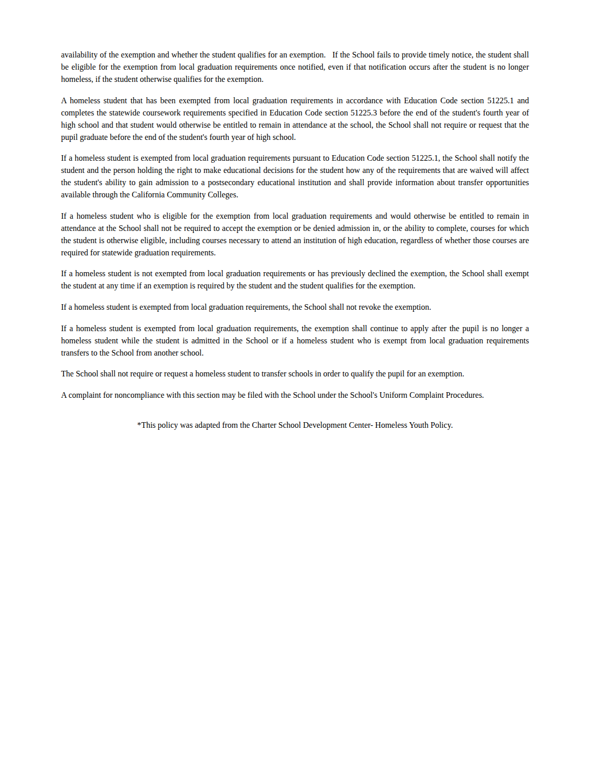availability of the exemption and whether the student qualifies for an exemption. If the School fails to provide timely notice, the student shall be eligible for the exemption from local graduation requirements once notified, even if that notification occurs after the student is no longer homeless, if the student otherwise qualifies for the exemption.
A homeless student that has been exempted from local graduation requirements in accordance with Education Code section 51225.1 and completes the statewide coursework requirements specified in Education Code section 51225.3 before the end of the student's fourth year of high school and that student would otherwise be entitled to remain in attendance at the school, the School shall not require or request that the pupil graduate before the end of the student's fourth year of high school.
If a homeless student is exempted from local graduation requirements pursuant to Education Code section 51225.1, the School shall notify the student and the person holding the right to make educational decisions for the student how any of the requirements that are waived will affect the student's ability to gain admission to a postsecondary educational institution and shall provide information about transfer opportunities available through the California Community Colleges.
If a homeless student who is eligible for the exemption from local graduation requirements and would otherwise be entitled to remain in attendance at the School shall not be required to accept the exemption or be denied admission in, or the ability to complete, courses for which the student is otherwise eligible, including courses necessary to attend an institution of high education, regardless of whether those courses are required for statewide graduation requirements.
If a homeless student is not exempted from local graduation requirements or has previously declined the exemption, the School shall exempt the student at any time if an exemption is required by the student and the student qualifies for the exemption.
If a homeless student is exempted from local graduation requirements, the School shall not revoke the exemption.
If a homeless student is exempted from local graduation requirements, the exemption shall continue to apply after the pupil is no longer a homeless student while the student is admitted in the School or if a homeless student who is exempt from local graduation requirements transfers to the School from another school.
The School shall not require or request a homeless student to transfer schools in order to qualify the pupil for an exemption.
A complaint for noncompliance with this section may be filed with the School under the School's Uniform Complaint Procedures.
*This policy was adapted from the Charter School Development Center- Homeless Youth Policy.